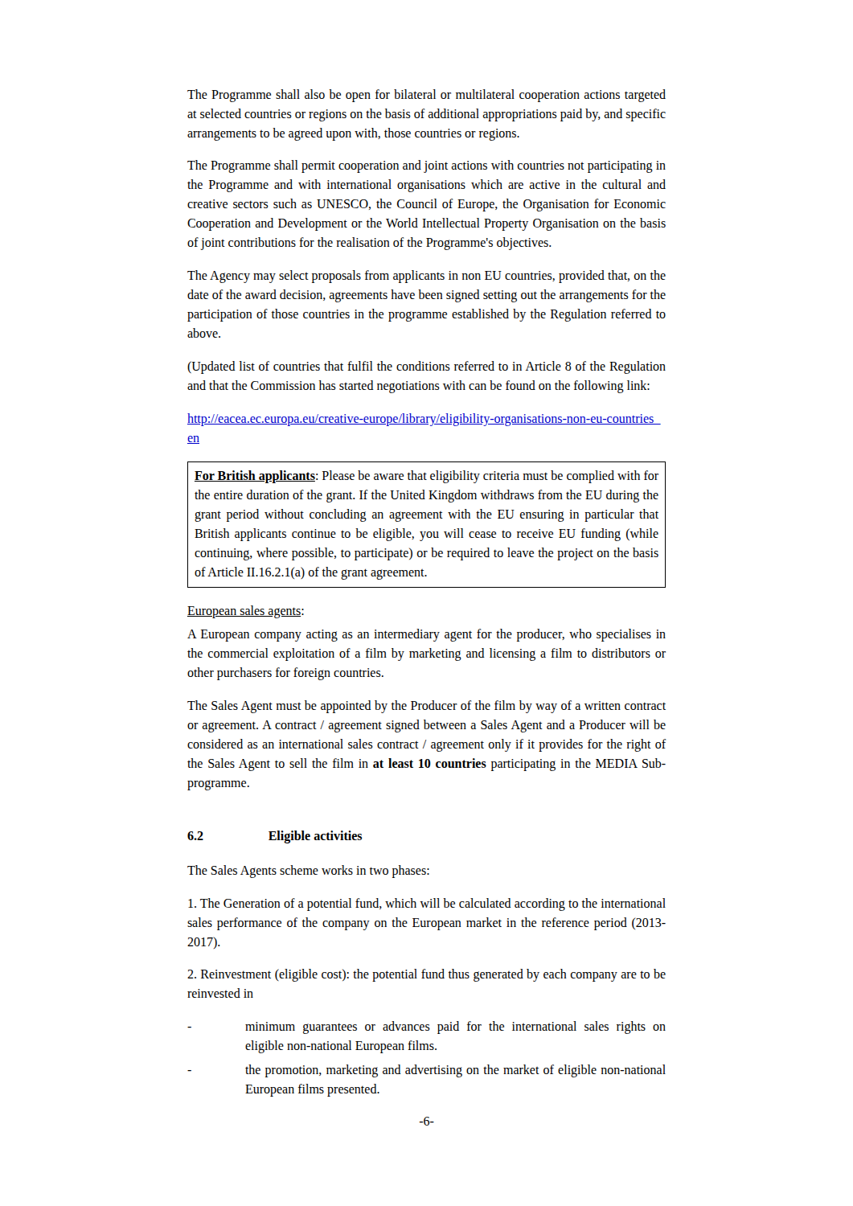The Programme shall also be open for bilateral or multilateral cooperation actions targeted at selected countries or regions on the basis of additional appropriations paid by, and specific arrangements to be agreed upon with, those countries or regions.
The Programme shall permit cooperation and joint actions with countries not participating in the Programme and with international organisations which are active in the cultural and creative sectors such as UNESCO, the Council of Europe, the Organisation for Economic Cooperation and Development or the World Intellectual Property Organisation on the basis of joint contributions for the realisation of the Programme's objectives.
The Agency may select proposals from applicants in non EU countries, provided that, on the date of the award decision, agreements have been signed setting out the arrangements for the participation of those countries in the programme established by the Regulation referred to above.
(Updated list of countries that fulfil the conditions referred to in Article 8 of the Regulation and that the Commission has started negotiations with can be found on the following link:
http://eacea.ec.europa.eu/creative-europe/library/eligibility-organisations-non-eu-countries_en
For British applicants: Please be aware that eligibility criteria must be complied with for the entire duration of the grant. If the United Kingdom withdraws from the EU during the grant period without concluding an agreement with the EU ensuring in particular that British applicants continue to be eligible, you will cease to receive EU funding (while continuing, where possible, to participate) or be required to leave the project on the basis of Article II.16.2.1(a) of the grant agreement.
European sales agents:
A European company acting as an intermediary agent for the producer, who specialises in the commercial exploitation of a film by marketing and licensing a film to distributors or other purchasers for foreign countries.
The Sales Agent must be appointed by the Producer of the film by way of a written contract or agreement. A contract / agreement signed between a Sales Agent and a Producer will be considered as an international sales contract / agreement only if it provides for the right of the Sales Agent to sell the film in at least 10 countries participating in the MEDIA Sub-programme.
6.2 Eligible activities
The Sales Agents scheme works in two phases:
1. The Generation of a potential fund, which will be calculated according to the international sales performance of the company on the European market in the reference period (2013-2017).
2. Reinvestment (eligible cost): the potential fund thus generated by each company are to be reinvested in
minimum guarantees or advances paid for the international sales rights on eligible non-national European films.
the promotion, marketing and advertising on the market of eligible non-national European films presented.
-6-